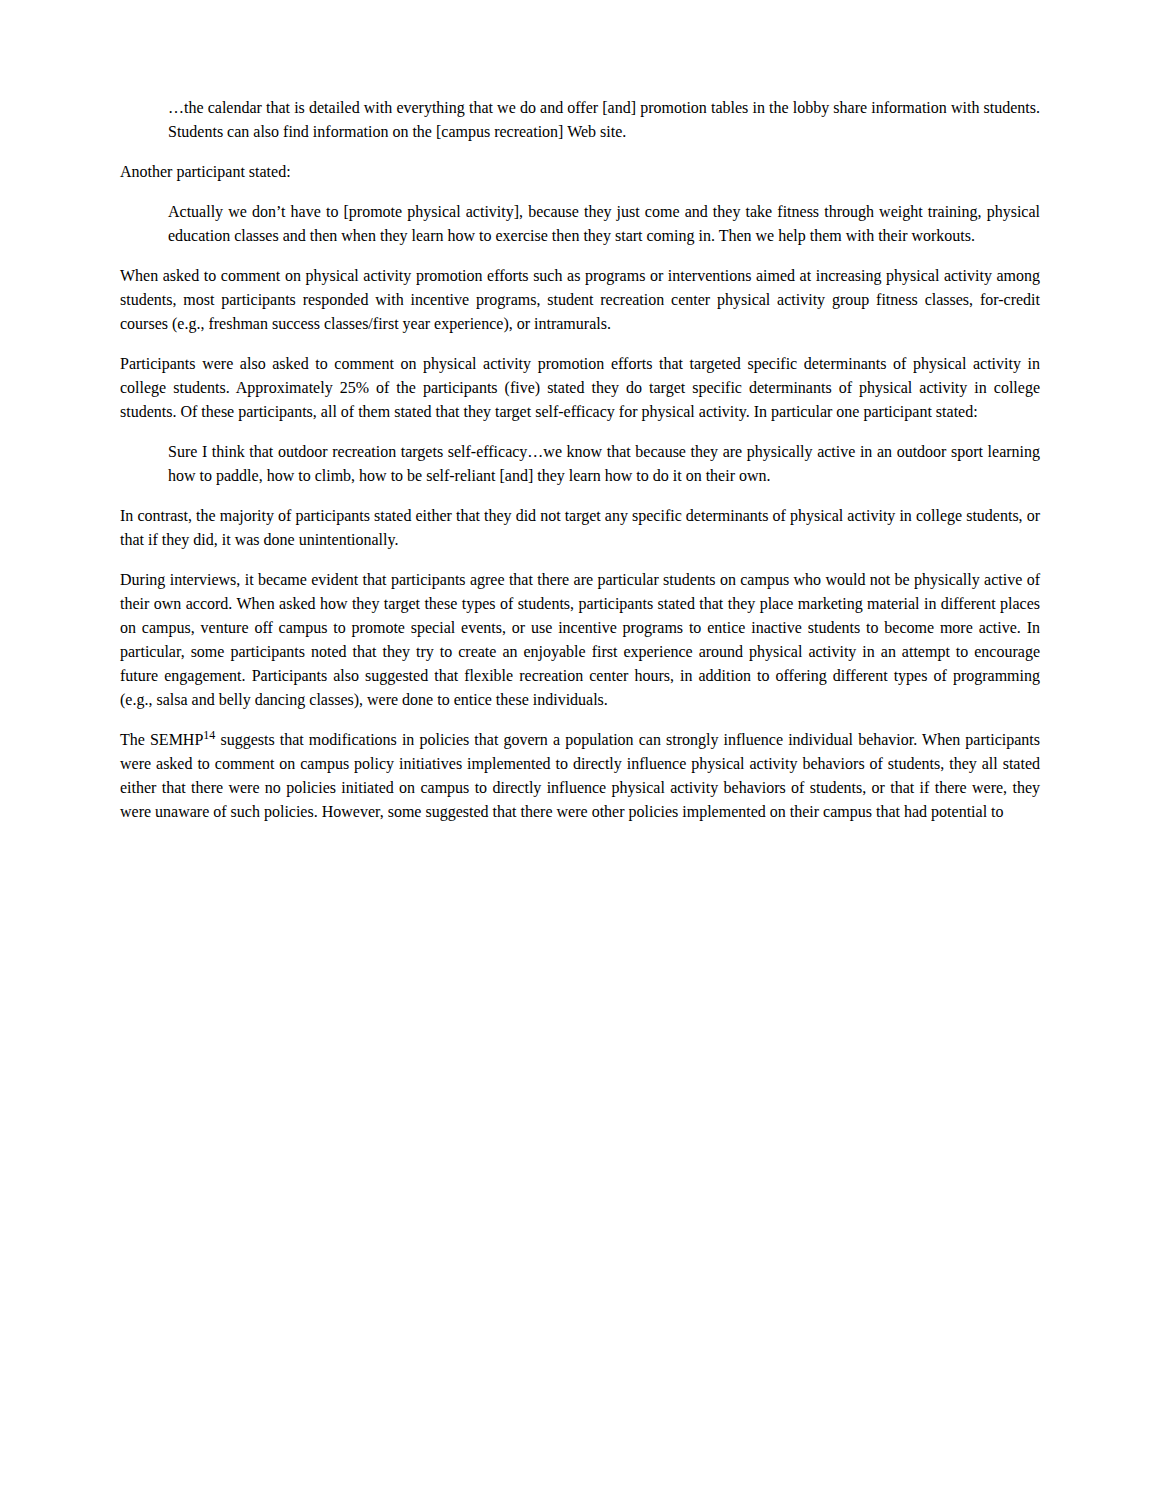…the calendar that is detailed with everything that we do and offer [and] promotion tables in the lobby share information with students. Students can also find information on the [campus recreation] Web site.
Another participant stated:
Actually we don’t have to [promote physical activity], because they just come and they take fitness through weight training, physical education classes and then when they learn how to exercise then they start coming in. Then we help them with their workouts.
When asked to comment on physical activity promotion efforts such as programs or interventions aimed at increasing physical activity among students, most participants responded with incentive programs, student recreation center physical activity group fitness classes, for-credit courses (e.g., freshman success classes/first year experience), or intramurals.
Participants were also asked to comment on physical activity promotion efforts that targeted specific determinants of physical activity in college students. Approximately 25% of the participants (five) stated they do target specific determinants of physical activity in college students. Of these participants, all of them stated that they target self-efficacy for physical activity. In particular one participant stated:
Sure I think that outdoor recreation targets self-efficacy…we know that because they are physically active in an outdoor sport learning how to paddle, how to climb, how to be self-reliant [and] they learn how to do it on their own.
In contrast, the majority of participants stated either that they did not target any specific determinants of physical activity in college students, or that if they did, it was done unintentionally.
During interviews, it became evident that participants agree that there are particular students on campus who would not be physically active of their own accord. When asked how they target these types of students, participants stated that they place marketing material in different places on campus, venture off campus to promote special events, or use incentive programs to entice inactive students to become more active. In particular, some participants noted that they try to create an enjoyable first experience around physical activity in an attempt to encourage future engagement. Participants also suggested that flexible recreation center hours, in addition to offering different types of programming (e.g., salsa and belly dancing classes), were done to entice these individuals.
The SEMHP14 suggests that modifications in policies that govern a population can strongly influence individual behavior. When participants were asked to comment on campus policy initiatives implemented to directly influence physical activity behaviors of students, they all stated either that there were no policies initiated on campus to directly influence physical activity behaviors of students, or that if there were, they were unaware of such policies. However, some suggested that there were other policies implemented on their campus that had potential to